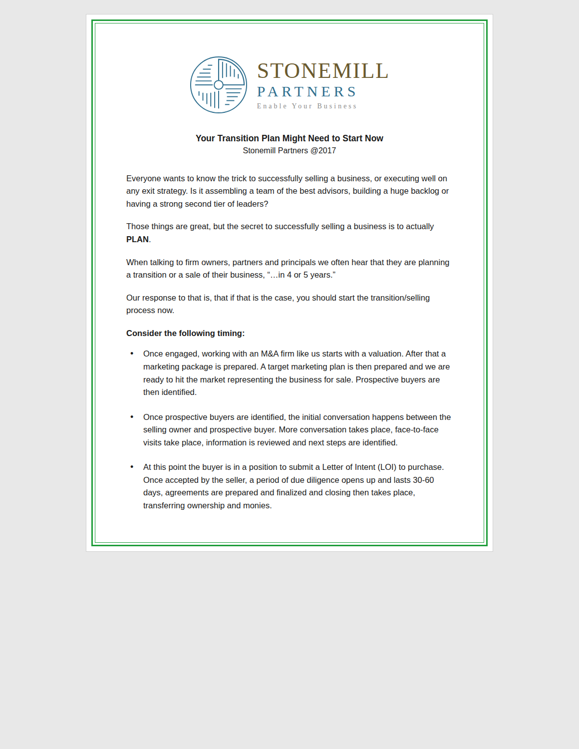STONEMILL
PARTNERS
Enable Your Business
Your Transition Plan Might Need to Start Now
Stonemill Partners @2017
Everyone wants to know the trick to successfully selling a business, or executing well on any exit strategy. Is it assembling a team of the best advisors, building a huge backlog or having a strong second tier of leaders?
Those things are great, but the secret to successfully selling a business is to actually PLAN.
When talking to firm owners, partners and principals we often hear that they are planning a transition or a sale of their business, “…in 4 or 5 years.”
Our response to that is, that if that is the case, you should start the transition/selling process now.
Consider the following timing:
Once engaged, working with an M&A firm like us starts with a valuation. After that a marketing package is prepared. A target marketing plan is then prepared and we are ready to hit the market representing the business for sale. Prospective buyers are then identified.
Once prospective buyers are identified, the initial conversation happens between the selling owner and prospective buyer. More conversation takes place, face-to-face visits take place, information is reviewed and next steps are identified.
At this point the buyer is in a position to submit a Letter of Intent (LOI) to purchase. Once accepted by the seller, a period of due diligence opens up and lasts 30-60 days, agreements are prepared and finalized and closing then takes place, transferring ownership and monies.